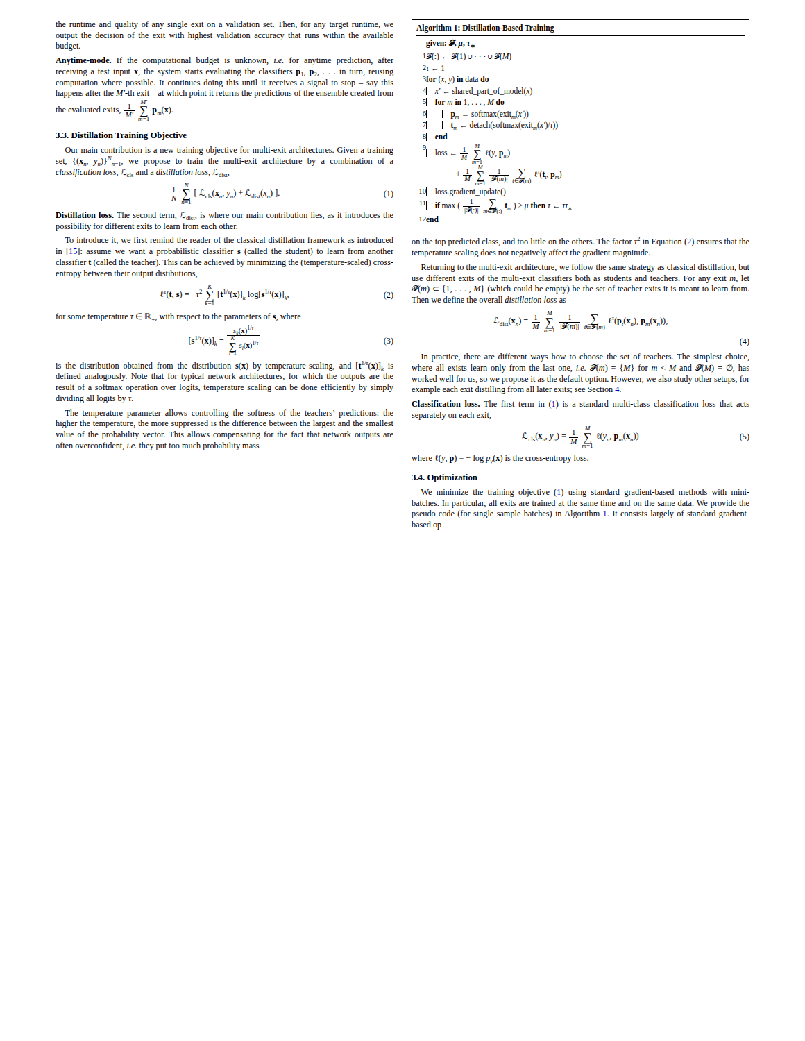the runtime and quality of any single exit on a validation set. Then, for any target runtime, we output the decision of the exit with highest validation accuracy that runs within the available budget.
Anytime-mode. If the computational budget is unknown, i.e. for anytime prediction, after receiving a test input x, the system starts evaluating the classifiers p1, p2, . . . in turn, reusing computation where possible. It continues doing this until it receives a signal to stop – say this happens after the M′-th exit – at which point it returns the predictions of the ensemble created from the evaluated exits, 1 M′ M′∑m=1 pm(x).
3.3. Distillation Training Objective
Our main contribution is a new training objective for multi-exit architectures. Given a training set, {(xn, yn)}Nn=1, we propose to train the multi-exit architecture by a combination of a classification loss, ℒcls and a distillation loss, ℒdist,
1 N N∑n=1 [ ℒcls(xn, yn) + ℒdist(xn) ]. (1)
Distillation loss. The second term, ℒdist, is where our main contribution lies, as it introduces the possibility for different exits to learn from each other.
To introduce it, we first remind the reader of the classical distillation framework as introduced in [15]: assume we want a probabilistic classifier s (called the student) to learn from another classifier t (called the teacher). This can be achieved by minimizing the (temperature-scaled) cross-entropy between their output distibutions,
ℓτ(t, s) = −τ2 K∑k=1 [t1/τ(x)]k log[s1/τ(x)]k, (2)
for some temperature τ ∈ ℝ+, with respect to the parameters of s, where
[s1/τ(x)]k = sk(x)1/τ K∑l=1 sl(x)1/τ (3)
is the distribution obtained from the distribution s(x) by temperature-scaling, and [t1/τ(x)]k is defined analogously. Note that for typical network architectures, for which the outputs are the result of a softmax operation over logits, temperature scaling can be done efficiently by simply dividing all logits by τ.
The temperature parameter allows controlling the softness of the teachers’ predictions: the higher the temperature, the more suppressed is the difference between the largest and the smallest value of the probability vector. This allows compensating for the fact that network outputs are often overconfident, i.e. they put too much probability mass
Algorithm 1: Distillation-Based Training
given: 𝓕, μ, τ∗
| 1 | 𝓕(:) ← 𝓕(1) ∪ · · · ∪ 𝓕( M ) |
| 2 | τ ← 1 |
| 3 | for ( x , y ) in data do |
| 4 | x′ ← shared_part_of_model( x ) |
| 5 | for m in 1, . . . , M do |
| 6 | p m ← softmax(exit m ( x′ )) |
| 7 | t m ← detach(softmax(exit m ( x′ )/ τ )) |
| 8 | end |
| 9 | loss ← 1 M M ∑ m =1 ℓ( y , p m ) + 1 M M ∑ m =1 1 /𝓕( m )/ ∑ t ∈𝓕( m ) ℓ τ ( t t , p m ) |
| 10 | loss.gradient_update() |
| 11 | if max ( 1 /𝓕(:)/ ∑ m ∈𝓕(:) t m ) > μ then τ ← ττ ∗ |
| 12 | end |
on the top predicted class, and too little on the others. The factor τ2 in Equation (2) ensures that the temperature scaling does not negatively affect the gradient magnitude.
Returning to the multi-exit architecture, we follow the same strategy as classical distillation, but use different exits of the multi-exit classifiers both as students and teachers. For any exit m, let 𝓕(m) ⊂ {1, . . . , M} (which could be empty) be the set of teacher exits it is meant to learn from. Then we define the overall distillation loss as
ℒdist(xn) = 1 M M∑m=1 1|𝓕(m)| ∑t∈𝓕(m) ℓτ(pt(xn), pm(xn)),
(4)
In practice, there are different ways how to choose the set of teachers. The simplest choice, where all exists learn only from the last one, i.e. 𝓕(m) = {M} for m < M and 𝓕(M) = ∅, has worked well for us, so we propose it as the default option. However, we also study other setups, for example each exit distilling from all later exits; see Section 4.
Classification loss. The first term in (1) is a standard multi-class classification loss that acts separately on each exit,
ℒcls(xn, yn) = 1 M M∑m=1 ℓ(yn, pm(xn)) (5)
where ℓ(y, p) = − log py(x) is the cross-entropy loss.
3.4. Optimization
We minimize the training objective (1) using standard gradient-based methods with mini-batches. In particular, all exits are trained at the same time and on the same data. We provide the pseudo-code (for single sample batches) in Algorithm 1. It consists largely of standard gradient-based op-